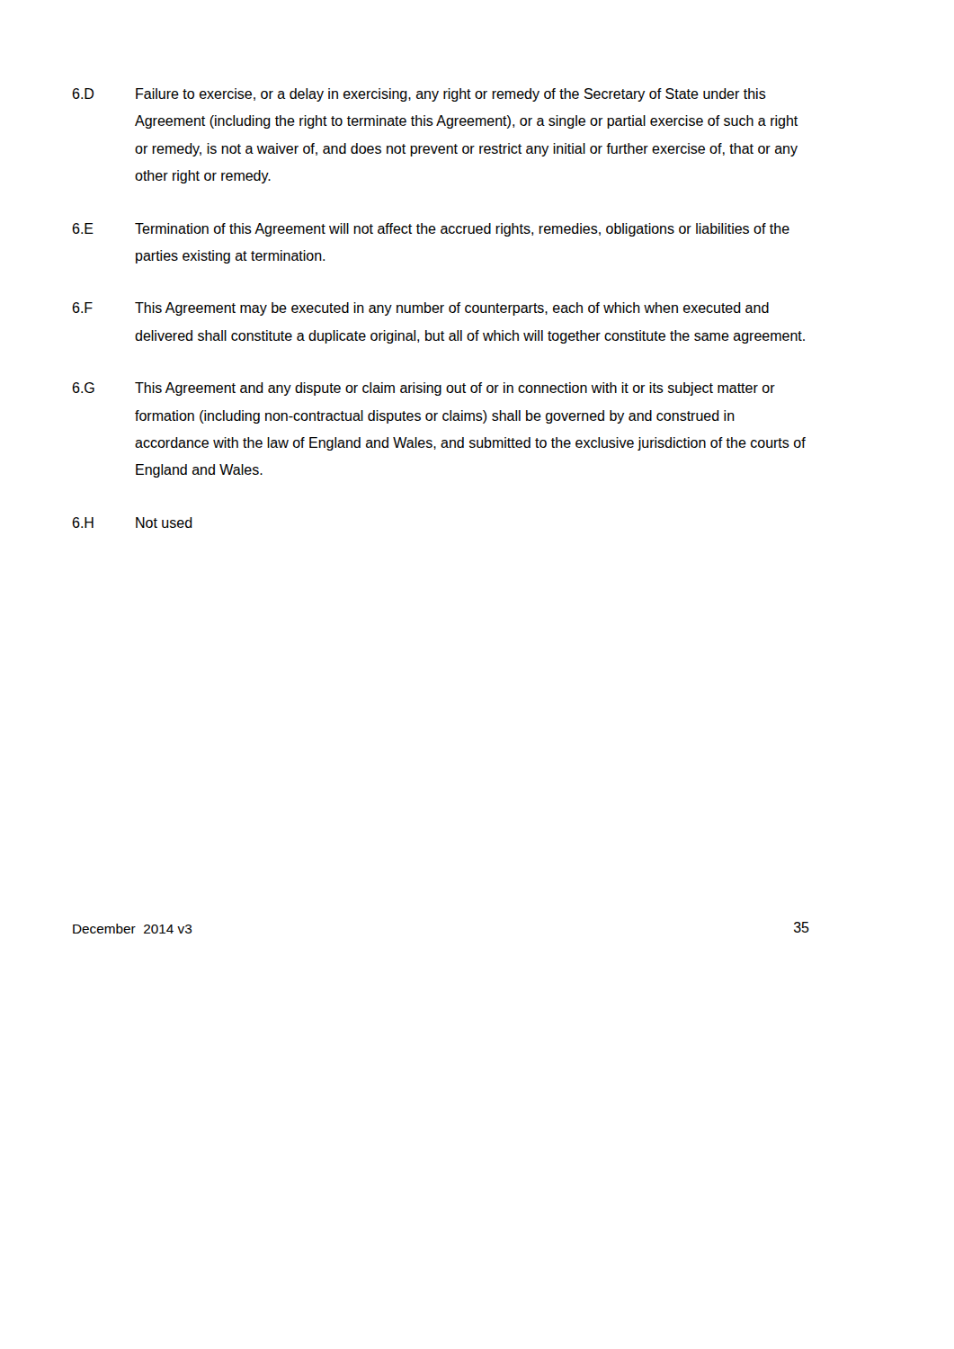6.D
Failure to exercise, or a delay in exercising, any right or remedy of the Secretary of State under this Agreement (including the right to terminate this Agreement), or a single or partial exercise of such a right or remedy, is not a waiver of, and does not prevent or restrict any initial or further exercise of, that or any other right or remedy.
6.E
Termination of this Agreement will not affect the accrued rights, remedies, obligations or liabilities of the parties existing at termination.
6.F
This Agreement may be executed in any number of counterparts, each of which when executed and delivered shall constitute a duplicate original, but all of which will together constitute the same agreement.
6.G
This Agreement and any dispute or claim arising out of or in connection with it or its subject matter or formation (including non-contractual disputes or claims) shall be governed by and construed in accordance with the law of England and Wales, and submitted to the exclusive jurisdiction of the courts of England and Wales.
6.H
Not used
December 2014 v3
35